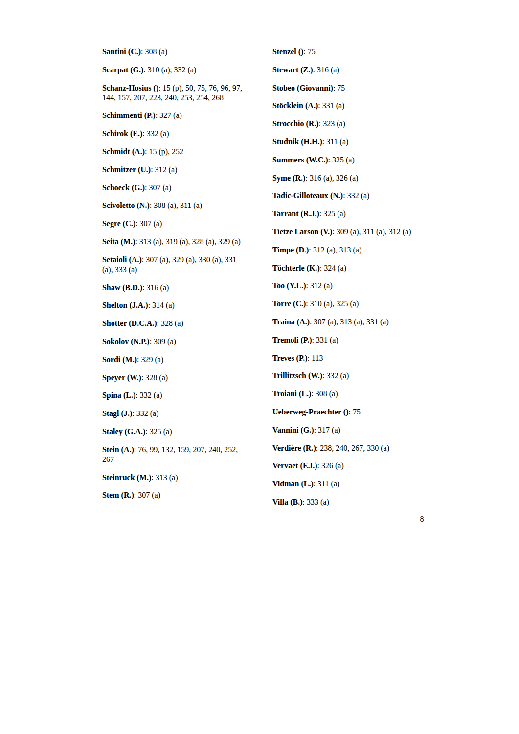Santini (C.): 308 (a)
Scarpat (G.): 310 (a), 332 (a)
Schanz-Hosius (): 15 (p), 50, 75, 76, 96, 97, 144, 157, 207, 223, 240, 253, 254, 268
Schimmenti (P.): 327 (a)
Schirok (E.): 332 (a)
Schmidt (A.): 15 (p), 252
Schmitzer (U.): 312 (a)
Schoeck (G.): 307 (a)
Scivoletto (N.): 308 (a), 311 (a)
Segre (C.): 307 (a)
Seita (M.): 313 (a), 319 (a), 328 (a), 329 (a)
Setaioli (A.): 307 (a), 329 (a), 330 (a), 331 (a), 333 (a)
Shaw (B.D.): 316 (a)
Shelton (J.A.): 314 (a)
Shotter (D.C.A.): 328 (a)
Sokolov (N.P.): 309 (a)
Sordi (M.): 329 (a)
Speyer (W.): 328 (a)
Spina (L.): 332 (a)
Stagl (J.): 332 (a)
Staley (G.A.): 325 (a)
Stein (A.): 76, 99, 132, 159, 207, 240, 252, 267
Steinruck (M.): 313 (a)
Stem (R.): 307 (a)
Stenzel (): 75
Stewart (Z.): 316 (a)
Stobeo (Giovanni): 75
Stöcklein (A.): 331 (a)
Strocchio (R.): 323 (a)
Studnik (H.H.): 311 (a)
Summers (W.C.): 325 (a)
Syme (R.): 316 (a), 326 (a)
Tadic-Gilloteaux (N.): 332 (a)
Tarrant (R.J.): 325 (a)
Tietze Larson (V.): 309 (a), 311 (a), 312 (a)
Timpe (D.): 312 (a), 313 (a)
Töchterle (K.): 324 (a)
Too (Y.L.): 312 (a)
Torre (C.): 310 (a), 325 (a)
Traina (A.): 307 (a), 313 (a), 331 (a)
Tremoli (P.): 331 (a)
Treves (P.): 113
Trillitzsch (W.): 332 (a)
Troiani (L.): 308 (a)
Ueberweg-Praechter (): 75
Vannini (G.): 317 (a)
Verdière (R.): 238, 240, 267, 330 (a)
Vervaet (F.J.): 326 (a)
Vidman (L.): 311 (a)
Villa (B.): 333 (a)
8